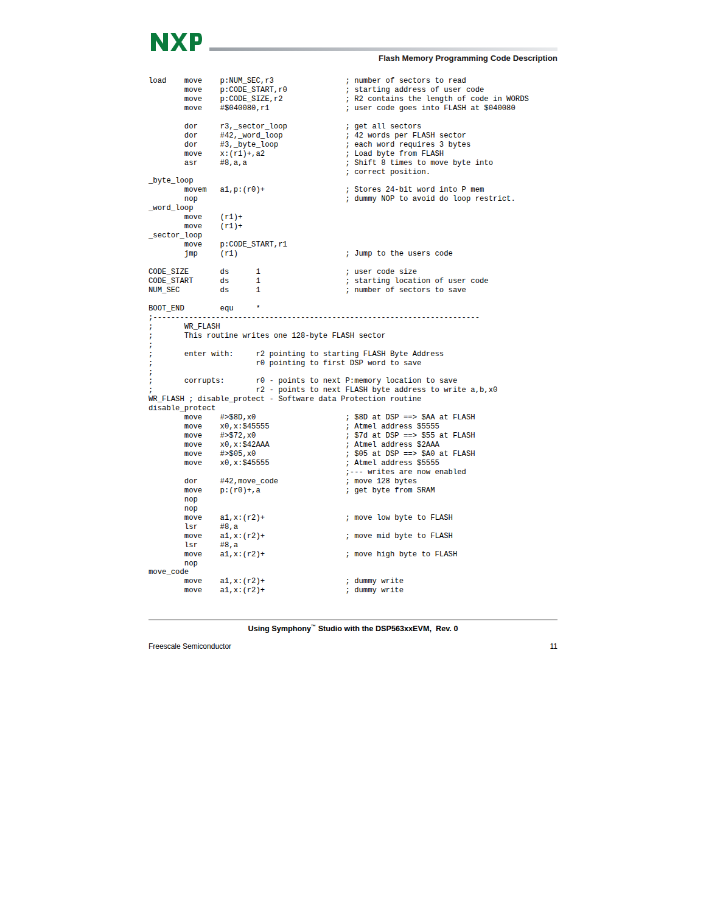Flash Memory Programming Code Description
load    move    p:NUM_SEC,r3                ; number of sectors to read
        move    p:CODE_START,r0             ; starting address of user code
        move    p:CODE_SIZE,r2              ; R2 contains the length of code in WORDS
        move    #$040080,r1                 ; user code goes into FLASH at $040080

        dor     r3,_sector_loop             ; get all sectors
        dor     #42,_word_loop              ; 42 words per FLASH sector
        dor     #3,_byte_loop               ; each word requires 3 bytes
        move    x:(r1)+,a2                  ; Load byte from FLASH
        asr     #8,a,a                      ; Shift 8 times to move byte into
                                            ; correct position.
_byte_loop
        movem   a1,p:(r0)+                  ; Stores 24-bit word into P mem
        nop                                 ; dummy NOP to avoid do loop restrict.
_word_loop
        move    (r1)+
        move    (r1)+
_sector_loop
        move    p:CODE_START,r1
        jmp     (r1)                        ; Jump to the users code

CODE_SIZE       ds      1                   ; user code size
CODE_START      ds      1                   ; starting location of user code
NUM_SEC         ds      1                   ; number of sectors to save

BOOT_END        equ     *
;-------------------------------------------------------------------------
;       WR_FLASH
;       This routine writes one 128-byte FLASH sector
;
;       enter with:     r2 pointing to starting FLASH Byte Address
;                       r0 pointing to first DSP word to save
;
;       corrupts:       r0 - points to next P:memory location to save
;                       r2 - points to next FLASH byte address to write a,b,x0
WR_FLASH ; disable_protect - Software data Protection routine
disable_protect
        move    #>$8D,x0                    ; $8D at DSP ==> $AA at FLASH
        move    x0,x:$45555                 ; Atmel address $5555
        move    #>$72,x0                    ; $7d at DSP ==> $55 at FLASH
        move    x0,x:$42AAA                 ; Atmel address $2AAA
        move    #>$05,x0                    ; $05 at DSP ==> $A0 at FLASH
        move    x0,x:$45555                 ; Atmel address $5555
                                            ;--- writes are now enabled
        dor     #42,move_code               ; move 128 bytes
        move    p:(r0)+,a                   ; get byte from SRAM
        nop
        nop
        move    a1,x:(r2)+                  ; move low byte to FLASH
        lsr     #8,a
        move    a1,x:(r2)+                  ; move mid byte to FLASH
        lsr     #8,a
        move    a1,x:(r2)+                  ; move high byte to FLASH
        nop
move_code
        move    a1,x:(r2)+                  ; dummy write
        move    a1,x:(r2)+                  ; dummy write
Using Symphony™ Studio with the DSP563xxEVM, Rev. 0
Freescale Semiconductor
11